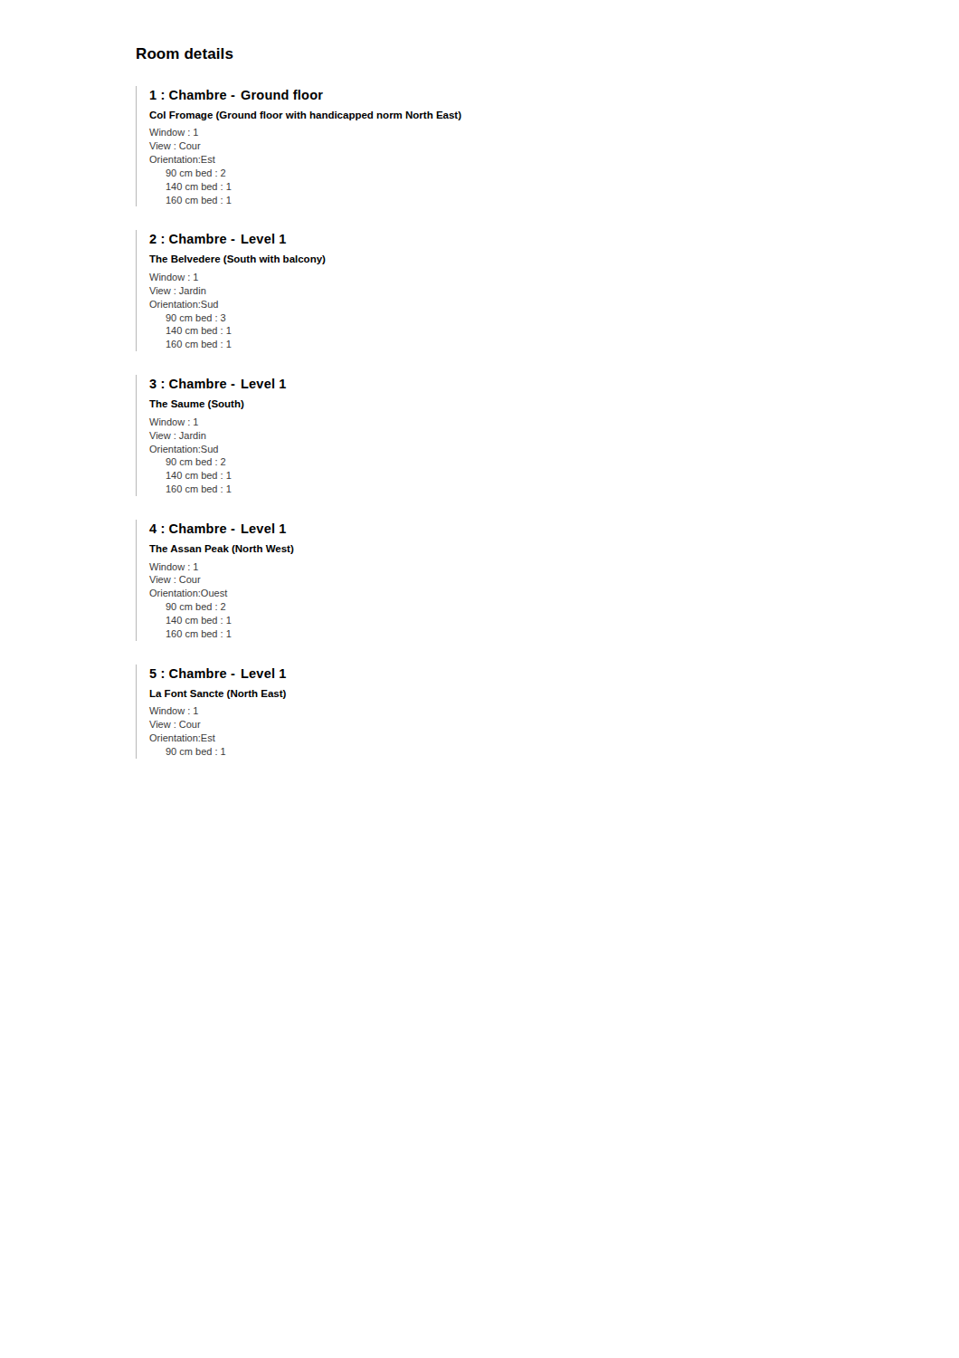Room details
1 : Chambre -Ground floor
Col Fromage (Ground floor with handicapped norm North East)
Window : 1
View : Cour
Orientation:Est
90 cm bed : 2
140 cm bed : 1
160 cm bed : 1
2 : Chambre -Level 1
The Belvedere (South with balcony)
Window : 1
View : Jardin
Orientation:Sud
90 cm bed : 3
140 cm bed : 1
160 cm bed : 1
3 : Chambre -Level 1
The Saume (South)
Window : 1
View : Jardin
Orientation:Sud
90 cm bed : 2
140 cm bed : 1
160 cm bed : 1
4 : Chambre -Level 1
The Assan Peak (North West)
Window : 1
View : Cour
Orientation:Ouest
90 cm bed : 2
140 cm bed : 1
160 cm bed : 1
5 : Chambre -Level 1
La Font Sancte (North East)
Window : 1
View : Cour
Orientation:Est
90 cm bed : 1